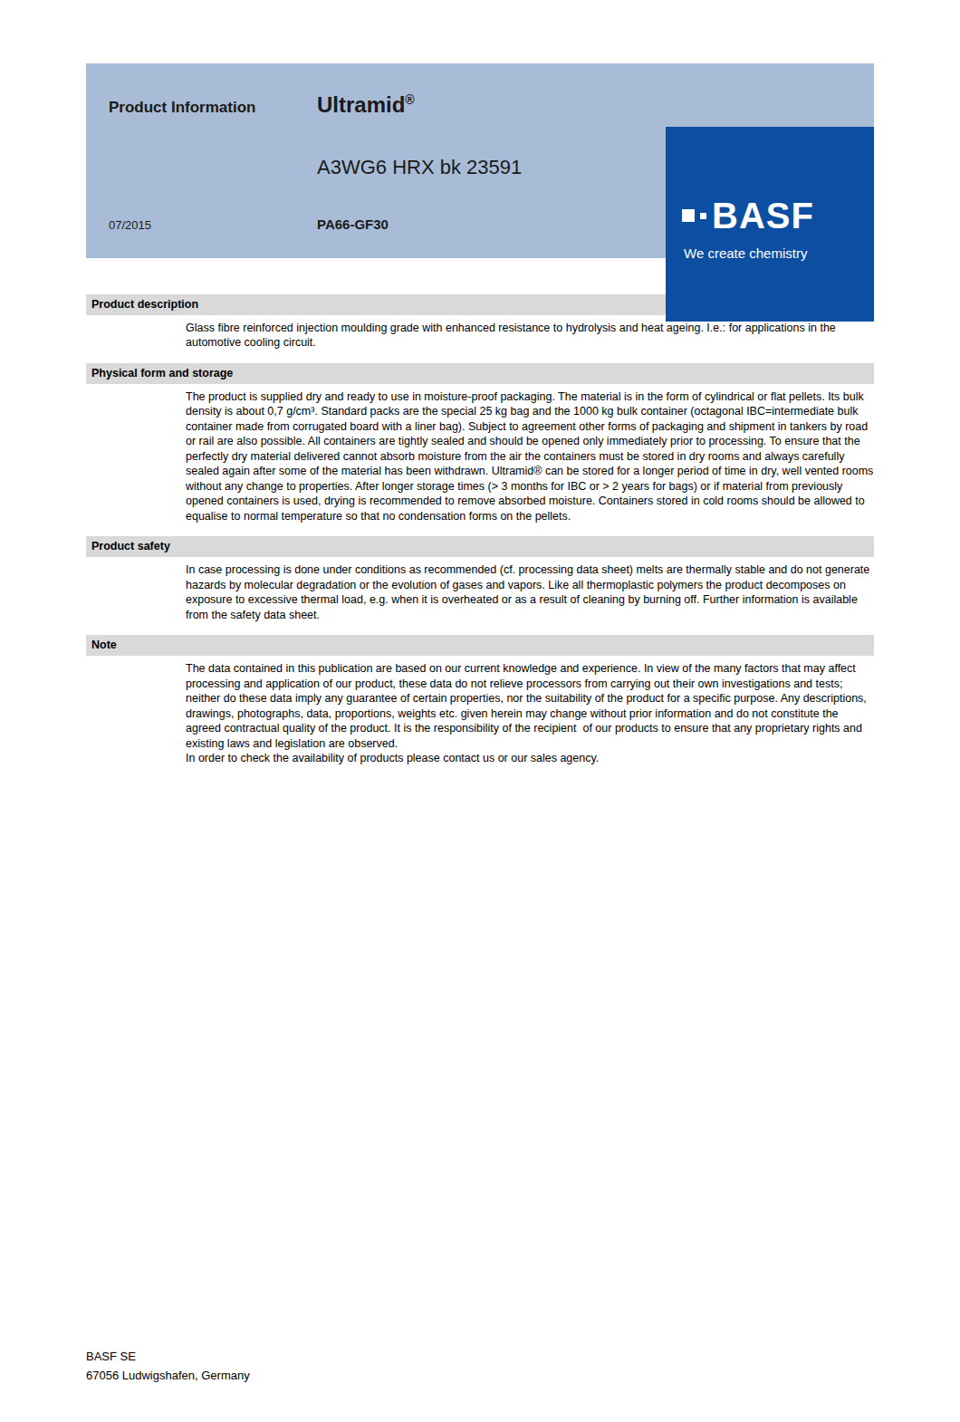Product Information
Ultramid®
A3WG6 HRX bk 23591
07/2015
PA66-GF30
BASF
We create chemistry
Product description
Glass fibre reinforced injection moulding grade with enhanced resistance to hydrolysis and heat ageing. I.e.: for applications in the automotive cooling circuit.
Physical form and storage
The product is supplied dry and ready to use in moisture-proof packaging. The material is in the form of cylindrical or flat pellets. Its bulk density is about 0,7 g/cm³. Standard packs are the special 25 kg bag and the 1000 kg bulk container (octagonal IBC=intermediate bulk container made from corrugated board with a liner bag). Subject to agreement other forms of packaging and shipment in tankers by road or rail are also possible. All containers are tightly sealed and should be opened only immediately prior to processing. To ensure that the perfectly dry material delivered cannot absorb moisture from the air the containers must be stored in dry rooms and always carefully sealed again after some of the material has been withdrawn. Ultramid® can be stored for a longer period of time in dry, well vented rooms without any change to properties. After longer storage times (> 3 months for IBC or > 2 years for bags) or if material from previously opened containers is used, drying is recommended to remove absorbed moisture. Containers stored in cold rooms should be allowed to equalise to normal temperature so that no condensation forms on the pellets.
Product safety
In case processing is done under conditions as recommended (cf. processing data sheet) melts are thermally stable and do not generate hazards by molecular degradation or the evolution of gases and vapors. Like all thermoplastic polymers the product decomposes on exposure to excessive thermal load, e.g. when it is overheated or as a result of cleaning by burning off. Further information is available from the safety data sheet.
Note
The data contained in this publication are based on our current knowledge and experience. In view of the many factors that may affect processing and application of our product, these data do not relieve processors from carrying out their own investigations and tests; neither do these data imply any guarantee of certain properties, nor the suitability of the product for a specific purpose. Any descriptions, drawings, photographs, data, proportions, weights etc. given herein may change without prior information and do not constitute the agreed contractual quality of the product. It is the responsibility of the recipient of our products to ensure that any proprietary rights and existing laws and legislation are observed.
In order to check the availability of products please contact us or our sales agency.
BASF SE
67056 Ludwigshafen, Germany